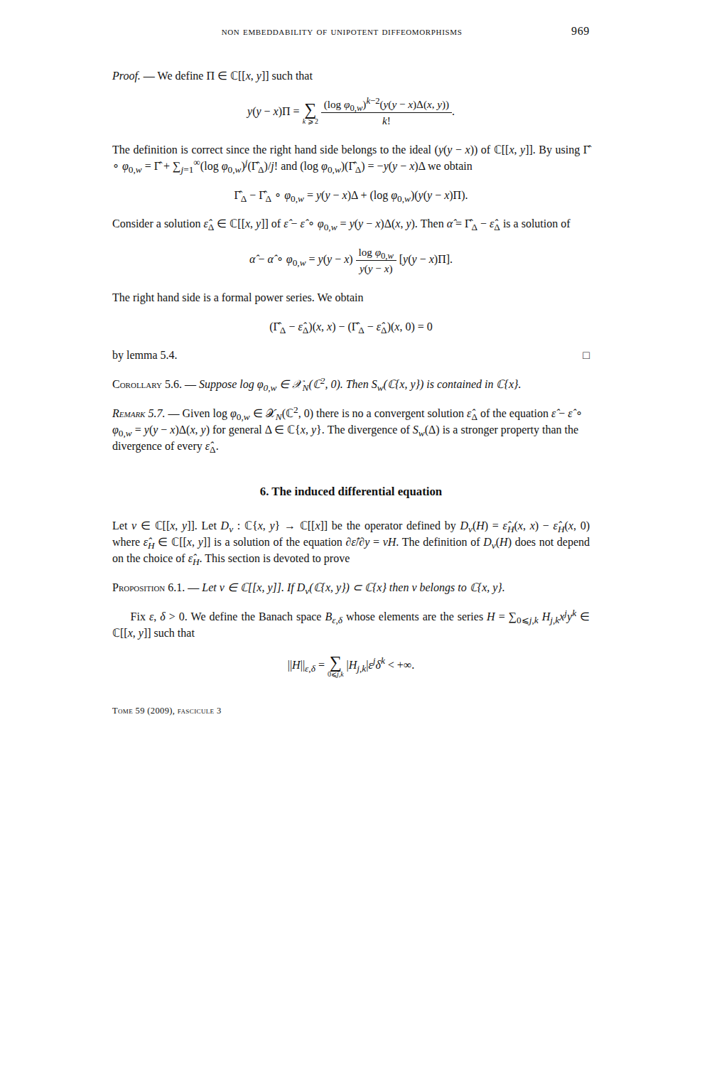non embeddability of unipotent diffeomorphisms 969
Proof. — We define Π ∈ ℂ[[x, y]] such that
y(y − x)Π = ∑k ⩾ 2 (log φ0,w)k−2(y(y − x)Δ(x, y)) k! .
The definition is correct since the right hand side belongs to the ideal (y(y − x)) of ℂ[[x, y]]. By using Γ̂ ∘ φ0,w = Γ̂ + ∑j=1∞(log φ0,w)j(Γ̂Δ)/j! and (log φ0,w)(Γ̂Δ) = −y(y − x)Δ we obtain
Γ̂Δ − Γ̂Δ ∘ φ0,w = y(y − x)Δ + (log φ0,w)(y(y − x)Π).
Consider a solution ε̂Δ ∈ ℂ[[x, y]] of ε̂ − ε̂ ∘ φ0,w = y(y − x)Δ(x, y). Then α̂ = Γ̂Δ − ε̂Δ is a solution of
α̂ − α̂ ∘ φ0,w = y(y − x) log φ0,w y(y − x) [y(y − x)Π].
The right hand side is a formal power series. We obtain
(Γ̂Δ − ε̂Δ)(x, x) − (Γ̂Δ − ε̂Δ)(x, 0) = 0
by lemma 5.4. □
Corollary 5.6. — Suppose log φ0,w ∈ 𝒳N(ℂ2, 0). Then Sw(ℂ{x, y}) is contained in ℂ{x}.
Remark 5.7. — Given log φ0,w ∈ 𝒳N(ℂ2, 0) there is no a convergent solution ε̂Δ of the equation ε̂ − ε̂ ∘ φ0,w = y(y − x)Δ(x, y) for general Δ ∈ ℂ{x, y}. The divergence of Sw(Δ) is a stronger property than the divergence of every ε̂Δ.
6. The induced differential equation
Let v ∈ ℂ[[x, y]]. Let Dv : ℂ{x, y} → ℂ[[x]] be the operator defined by Dv(H) = ε̂H(x, x) − ε̂H(x, 0) where ε̂H ∈ ℂ[[x, y]] is a solution of the equation ∂ε̂/∂y = vH. The definition of Dv(H) does not depend on the choice of ε̂H. This section is devoted to prove
Proposition 6.1. — Let v ∈ ℂ[[x, y]]. If Dv(ℂ{x, y}) ⊂ ℂ{x} then v belongs to ℂ{x, y}.
Fix ε, δ > 0. We define the Banach space Bε,δ whose elements are the series H = ∑0⩽j,k Hj,kxjyk ∈ ℂ[[x, y]] such that
||H||ε,δ = ∑0⩽j,k |Hj,k|εjδk < +∞.
Tome 59 (2009), fascicule 3